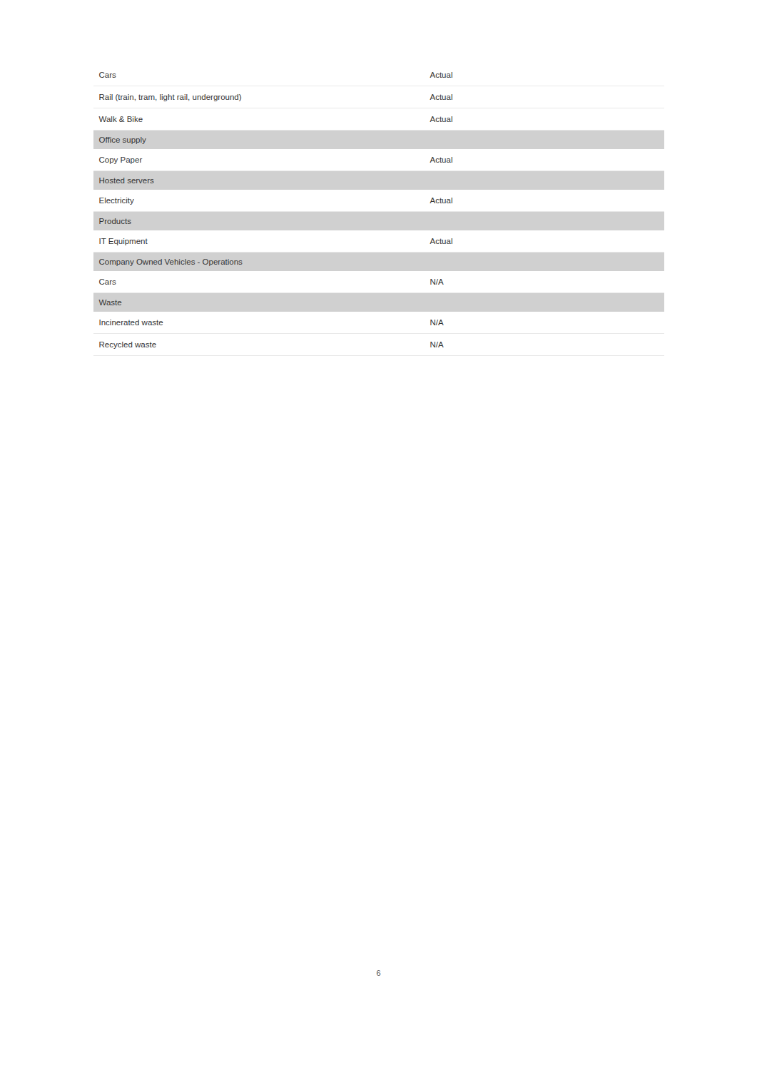| Cars | Actual |
| Rail (train, tram, light rail, underground) | Actual |
| Walk & Bike | Actual |
| Office supply | |
| Copy Paper | Actual |
| Hosted servers | |
| Electricity | Actual |
| Products | |
| IT Equipment | Actual |
| Company Owned Vehicles - Operations | |
| Cars | N/A |
| Waste | |
| Incinerated waste | N/A |
| Recycled waste | N/A |
6